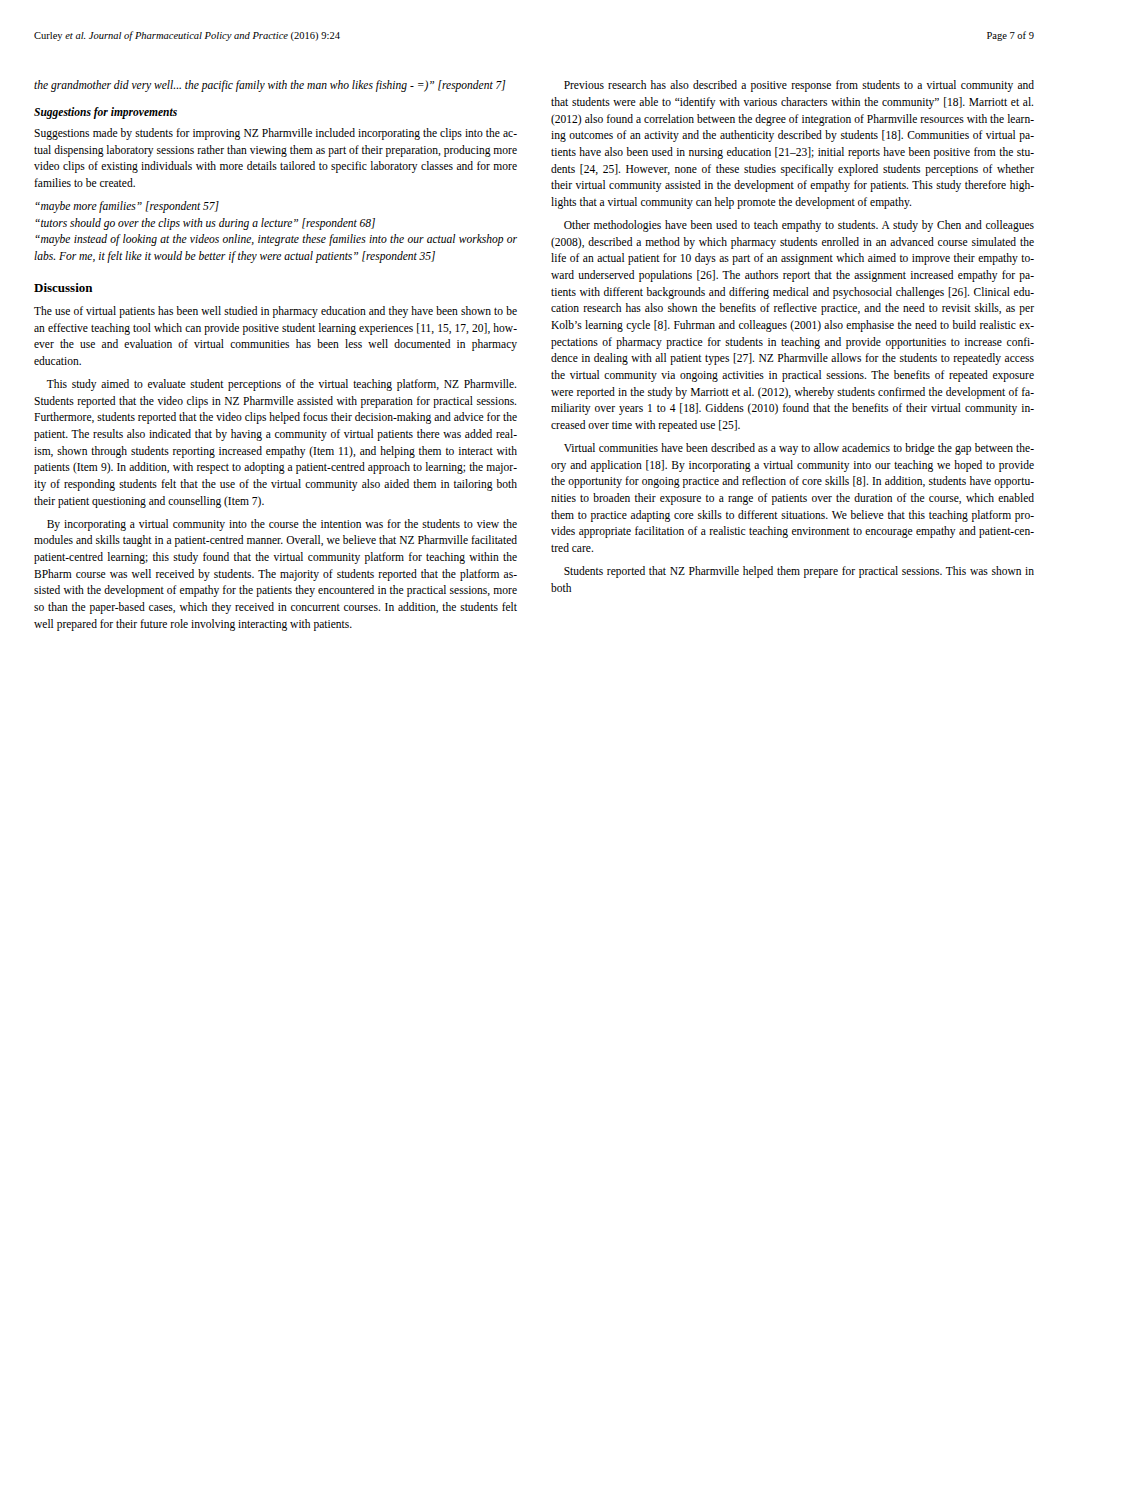Curley et al. Journal of Pharmaceutical Policy and Practice (2016) 9:24
Page 7 of 9
the grandmother did very well... the pacific family with the man who likes fishing - =)” [respondent 7]
Suggestions for improvements
Suggestions made by students for improving NZ Pharmville included incorporating the clips into the actual dispensing laboratory sessions rather than viewing them as part of their preparation, producing more video clips of existing individuals with more details tailored to specific laboratory classes and for more families to be created.
“maybe more families” [respondent 57]
“tutors should go over the clips with us during a lecture” [respondent 68]
“maybe instead of looking at the videos online, integrate these families into the our actual workshop or labs. For me, it felt like it would be better if they were actual patients” [respondent 35]
Discussion
The use of virtual patients has been well studied in pharmacy education and they have been shown to be an effective teaching tool which can provide positive student learning experiences [11, 15, 17, 20], however the use and evaluation of virtual communities has been less well documented in pharmacy education.
This study aimed to evaluate student perceptions of the virtual teaching platform, NZ Pharmville. Students reported that the video clips in NZ Pharmville assisted with preparation for practical sessions. Furthermore, students reported that the video clips helped focus their decision-making and advice for the patient. The results also indicated that by having a community of virtual patients there was added realism, shown through students reporting increased empathy (Item 11), and helping them to interact with patients (Item 9). In addition, with respect to adopting a patient-centred approach to learning; the majority of responding students felt that the use of the virtual community also aided them in tailoring both their patient questioning and counselling (Item 7).
By incorporating a virtual community into the course the intention was for the students to view the modules and skills taught in a patient-centred manner. Overall, we believe that NZ Pharmville facilitated patient-centred learning; this study found that the virtual community platform for teaching within the BPharm course was well received by students. The majority of students reported that the platform assisted with the development of empathy for the patients they encountered in the practical sessions, more so than the paper-based cases, which they received in concurrent courses. In addition, the students felt well prepared for their future role involving interacting with patients.
Previous research has also described a positive response from students to a virtual community and that students were able to “identify with various characters within the community” [18]. Marriott et al. (2012) also found a correlation between the degree of integration of Pharmville resources with the learning outcomes of an activity and the authenticity described by students [18]. Communities of virtual patients have also been used in nursing education [21–23]; initial reports have been positive from the students [24, 25]. However, none of these studies specifically explored students perceptions of whether their virtual community assisted in the development of empathy for patients. This study therefore highlights that a virtual community can help promote the development of empathy.
Other methodologies have been used to teach empathy to students. A study by Chen and colleagues (2008), described a method by which pharmacy students enrolled in an advanced course simulated the life of an actual patient for 10 days as part of an assignment which aimed to improve their empathy toward underserved populations [26]. The authors report that the assignment increased empathy for patients with different backgrounds and differing medical and psychosocial challenges [26]. Clinical education research has also shown the benefits of reflective practice, and the need to revisit skills, as per Kolb’s learning cycle [8]. Fuhrman and colleagues (2001) also emphasise the need to build realistic expectations of pharmacy practice for students in teaching and provide opportunities to increase confidence in dealing with all patient types [27]. NZ Pharmville allows for the students to repeatedly access the virtual community via ongoing activities in practical sessions. The benefits of repeated exposure were reported in the study by Marriott et al. (2012), whereby students confirmed the development of familiarity over years 1 to 4 [18]. Giddens (2010) found that the benefits of their virtual community increased over time with repeated use [25].
Virtual communities have been described as a way to allow academics to bridge the gap between theory and application [18]. By incorporating a virtual community into our teaching we hoped to provide the opportunity for ongoing practice and reflection of core skills [8]. In addition, students have opportunities to broaden their exposure to a range of patients over the duration of the course, which enabled them to practice adapting core skills to different situations. We believe that this teaching platform provides appropriate facilitation of a realistic teaching environment to encourage empathy and patient-centred care.
Students reported that NZ Pharmville helped them prepare for practical sessions. This was shown in both